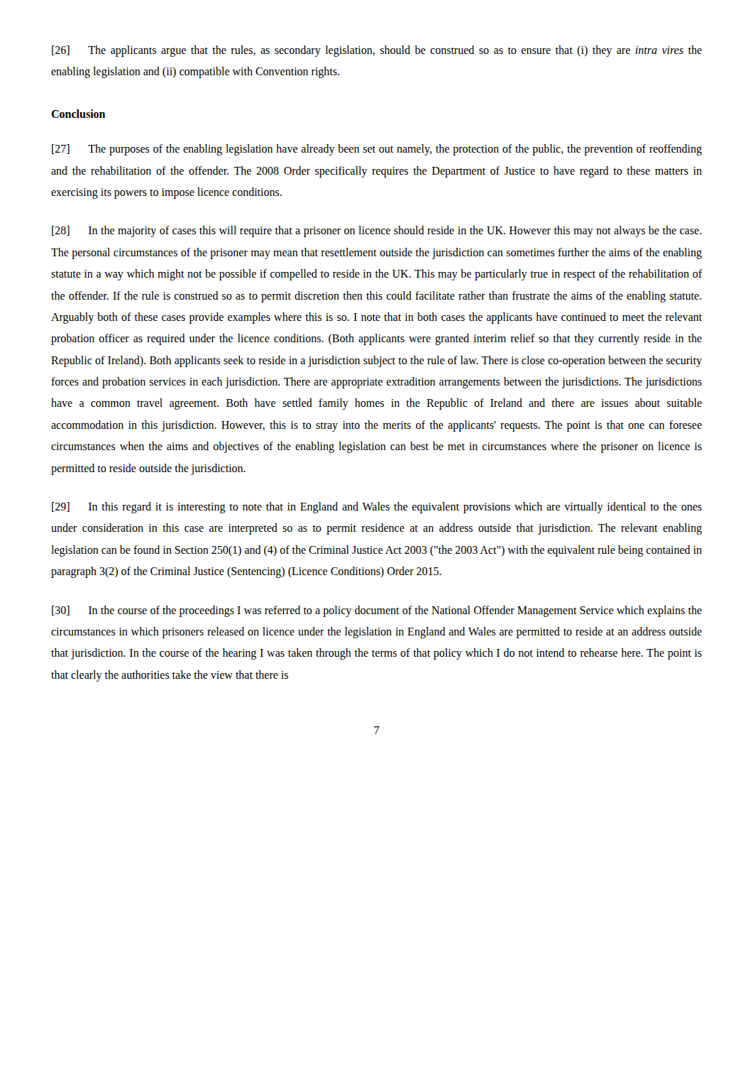[26] The applicants argue that the rules, as secondary legislation, should be construed so as to ensure that (i) they are intra vires the enabling legislation and (ii) compatible with Convention rights.
Conclusion
[27] The purposes of the enabling legislation have already been set out namely, the protection of the public, the prevention of reoffending and the rehabilitation of the offender. The 2008 Order specifically requires the Department of Justice to have regard to these matters in exercising its powers to impose licence conditions.
[28] In the majority of cases this will require that a prisoner on licence should reside in the UK. However this may not always be the case. The personal circumstances of the prisoner may mean that resettlement outside the jurisdiction can sometimes further the aims of the enabling statute in a way which might not be possible if compelled to reside in the UK. This may be particularly true in respect of the rehabilitation of the offender. If the rule is construed so as to permit discretion then this could facilitate rather than frustrate the aims of the enabling statute. Arguably both of these cases provide examples where this is so. I note that in both cases the applicants have continued to meet the relevant probation officer as required under the licence conditions. (Both applicants were granted interim relief so that they currently reside in the Republic of Ireland). Both applicants seek to reside in a jurisdiction subject to the rule of law. There is close co-operation between the security forces and probation services in each jurisdiction. There are appropriate extradition arrangements between the jurisdictions. The jurisdictions have a common travel agreement. Both have settled family homes in the Republic of Ireland and there are issues about suitable accommodation in this jurisdiction. However, this is to stray into the merits of the applicants' requests. The point is that one can foresee circumstances when the aims and objectives of the enabling legislation can best be met in circumstances where the prisoner on licence is permitted to reside outside the jurisdiction.
[29] In this regard it is interesting to note that in England and Wales the equivalent provisions which are virtually identical to the ones under consideration in this case are interpreted so as to permit residence at an address outside that jurisdiction. The relevant enabling legislation can be found in Section 250(1) and (4) of the Criminal Justice Act 2003 ("the 2003 Act") with the equivalent rule being contained in paragraph 3(2) of the Criminal Justice (Sentencing) (Licence Conditions) Order 2015.
[30] In the course of the proceedings I was referred to a policy document of the National Offender Management Service which explains the circumstances in which prisoners released on licence under the legislation in England and Wales are permitted to reside at an address outside that jurisdiction. In the course of the hearing I was taken through the terms of that policy which I do not intend to rehearse here. The point is that clearly the authorities take the view that there is
7